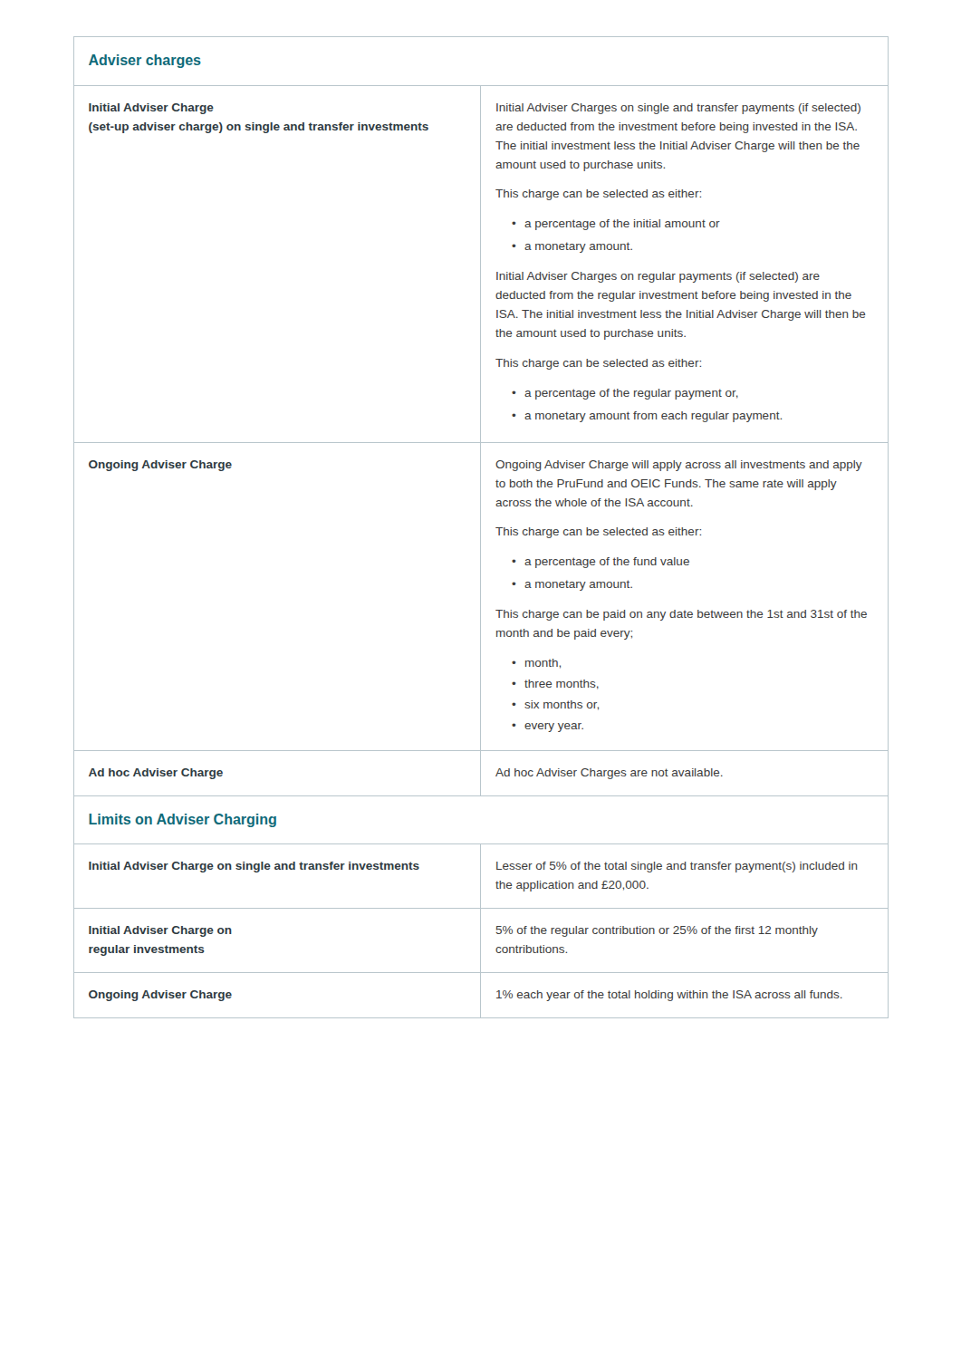| Adviser charges |
| Initial Adviser Charge (set-up adviser charge) on single and transfer investments | Initial Adviser Charges on single and transfer payments (if selected) are deducted from the investment before being invested in the ISA. The initial investment less the Initial Adviser Charge will then be the amount used to purchase units. This charge can be selected as either: a percentage of the initial amount or a monetary amount. Initial Adviser Charges on regular payments (if selected) are deducted from the regular investment before being invested in the ISA. The initial investment less the Initial Adviser Charge will then be the amount used to purchase units. This charge can be selected as either: a percentage of the regular payment or, a monetary amount from each regular payment. |
| Ongoing Adviser Charge | Ongoing Adviser Charge will apply across all investments and apply to both the PruFund and OEIC Funds. The same rate will apply across the whole of the ISA account. This charge can be selected as either: a percentage of the fund value a monetary amount. This charge can be paid on any date between the 1st and 31st of the month and be paid every; month, three months, six months or, every year. |
| Ad hoc Adviser Charge | Ad hoc Adviser Charges are not available. |
| Limits on Adviser Charging |
| Initial Adviser Charge on single and transfer investments | Lesser of 5% of the total single and transfer payment(s) included in the application and £20,000. |
| Initial Adviser Charge on regular investments | 5% of the regular contribution or 25% of the first 12 monthly contributions. |
| Ongoing Adviser Charge | 1% each year of the total holding within the ISA across all funds. |